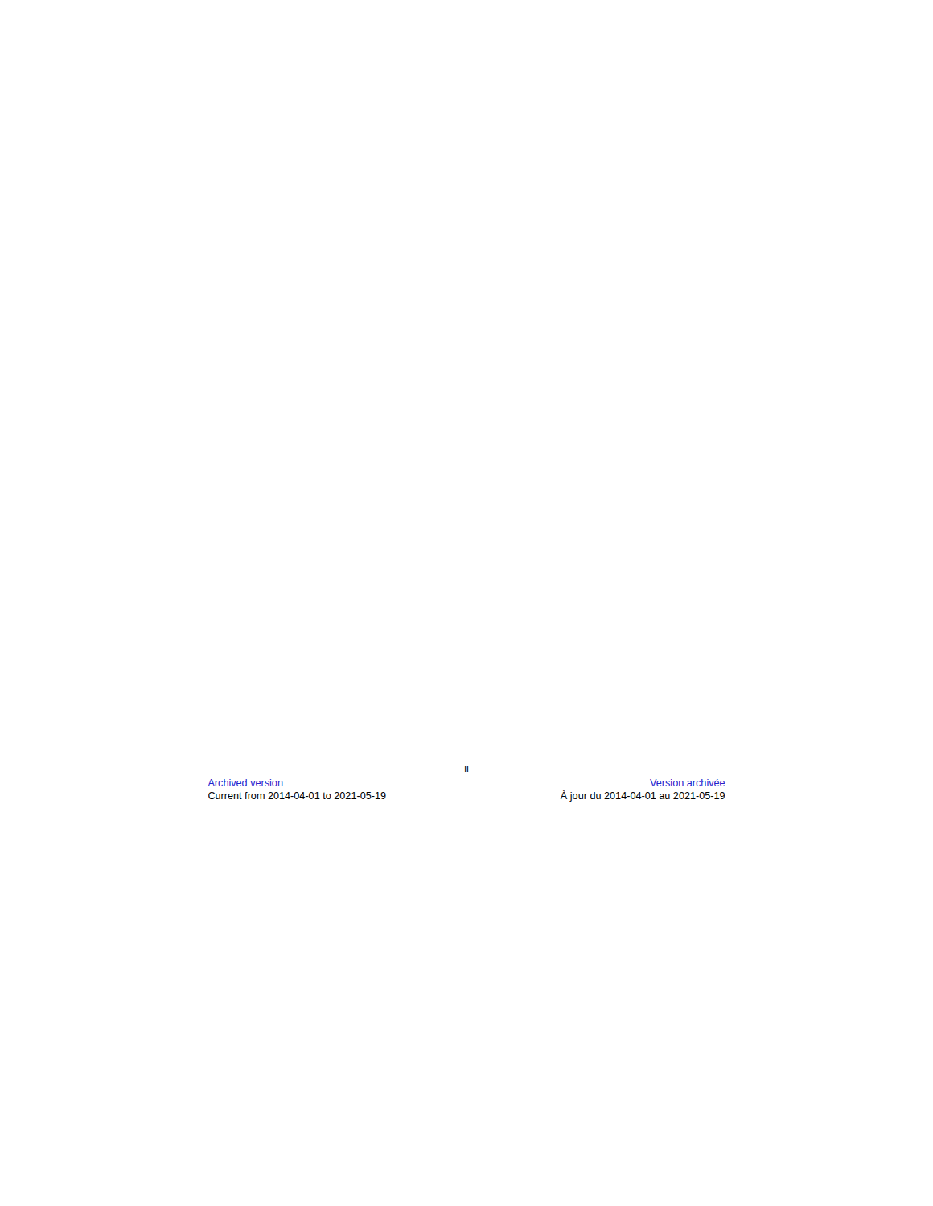ii
Archived version
Current from 2014-04-01 to 2021-05-19
Version archivée
À jour du 2014-04-01 au 2021-05-19